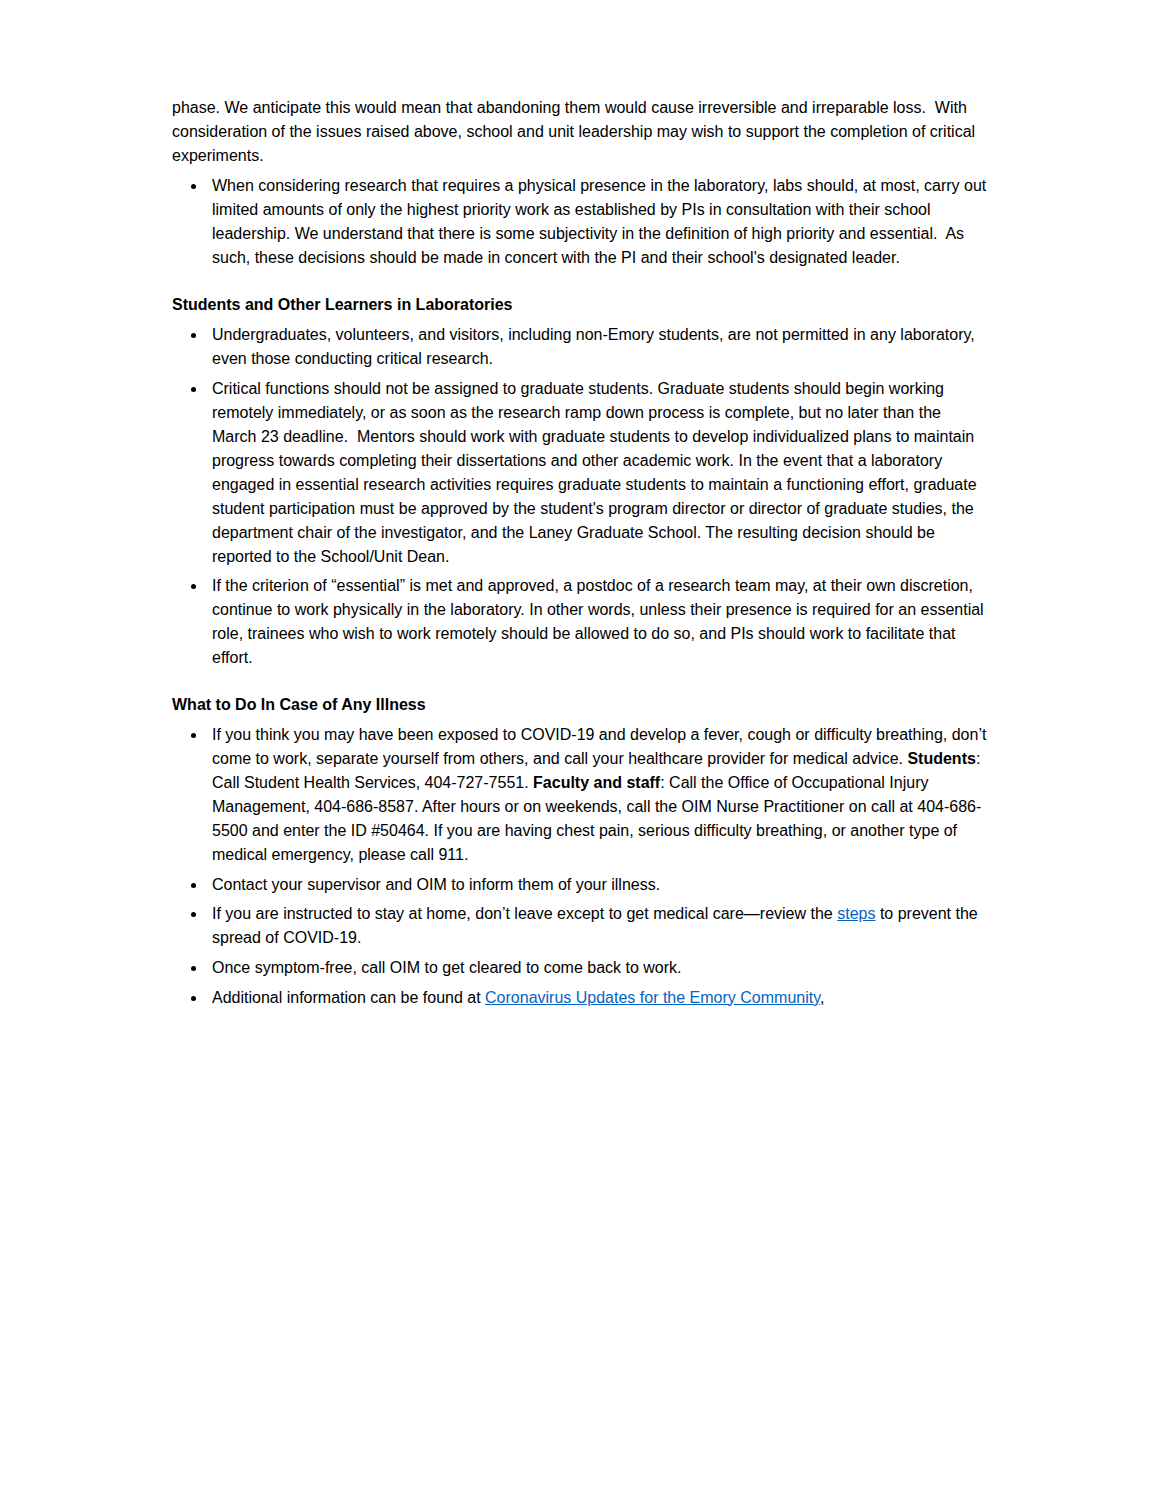phase. We anticipate this would mean that abandoning them would cause irreversible and irreparable loss. With consideration of the issues raised above, school and unit leadership may wish to support the completion of critical experiments.
When considering research that requires a physical presence in the laboratory, labs should, at most, carry out limited amounts of only the highest priority work as established by PIs in consultation with their school leadership. We understand that there is some subjectivity in the definition of high priority and essential. As such, these decisions should be made in concert with the PI and their school's designated leader.
Students and Other Learners in Laboratories
Undergraduates, volunteers, and visitors, including non-Emory students, are not permitted in any laboratory, even those conducting critical research.
Critical functions should not be assigned to graduate students. Graduate students should begin working remotely immediately, or as soon as the research ramp down process is complete, but no later than the March 23 deadline. Mentors should work with graduate students to develop individualized plans to maintain progress towards completing their dissertations and other academic work. In the event that a laboratory engaged in essential research activities requires graduate students to maintain a functioning effort, graduate student participation must be approved by the student's program director or director of graduate studies, the department chair of the investigator, and the Laney Graduate School. The resulting decision should be reported to the School/Unit Dean.
If the criterion of “essential” is met and approved, a postdoc of a research team may, at their own discretion, continue to work physically in the laboratory. In other words, unless their presence is required for an essential role, trainees who wish to work remotely should be allowed to do so, and PIs should work to facilitate that effort.
What to Do In Case of Any Illness
If you think you may have been exposed to COVID-19 and develop a fever, cough or difficulty breathing, don’t come to work, separate yourself from others, and call your healthcare provider for medical advice. Students: Call Student Health Services, 404-727-7551. Faculty and staff: Call the Office of Occupational Injury Management, 404-686-8587. After hours or on weekends, call the OIM Nurse Practitioner on call at 404-686-5500 and enter the ID #50464. If you are having chest pain, serious difficulty breathing, or another type of medical emergency, please call 911.
Contact your supervisor and OIM to inform them of your illness.
If you are instructed to stay at home, don’t leave except to get medical care—review the steps to prevent the spread of COVID-19.
Once symptom-free, call OIM to get cleared to come back to work.
Additional information can be found at Coronavirus Updates for the Emory Community,